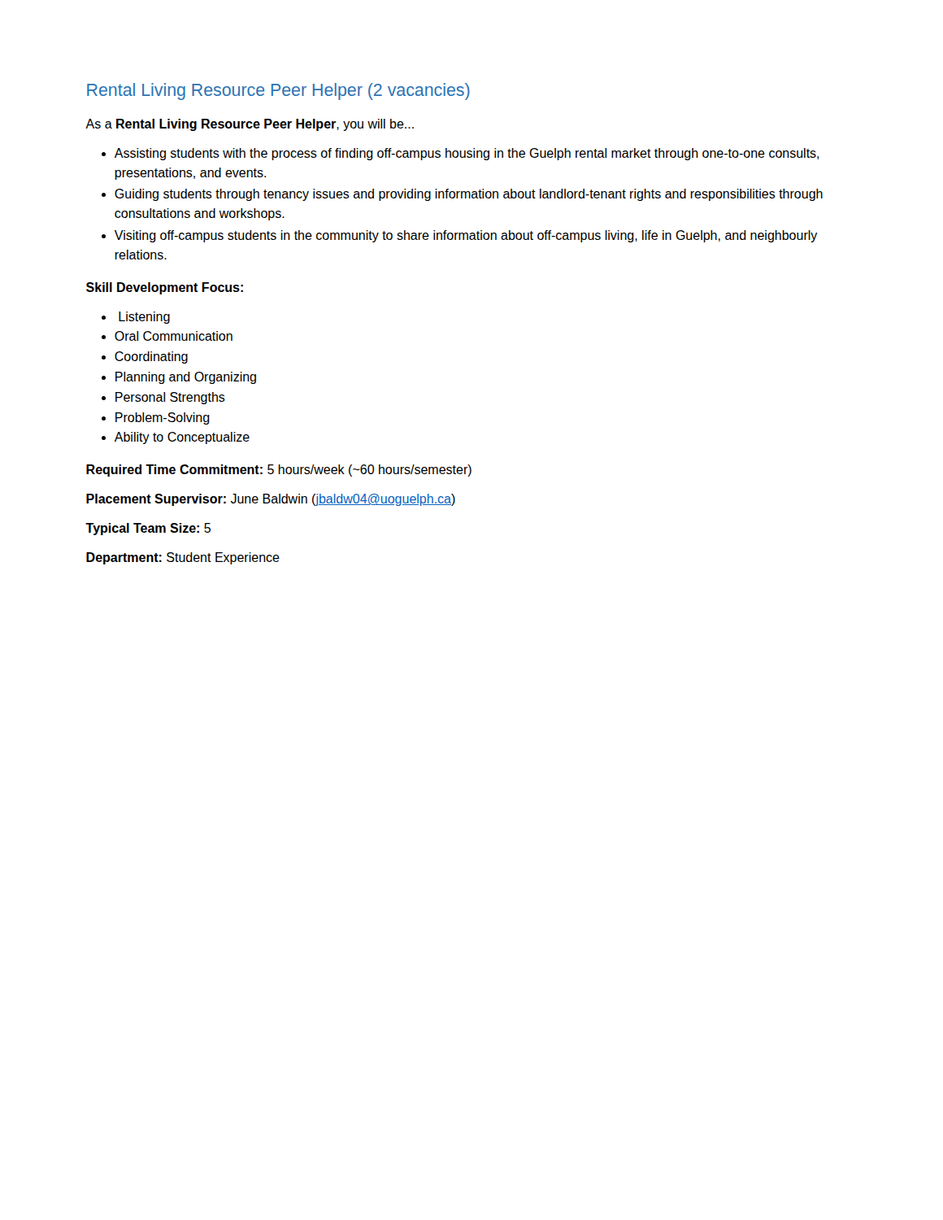Rental Living Resource Peer Helper (2 vacancies)
As a Rental Living Resource Peer Helper, you will be...
Assisting students with the process of finding off-campus housing in the Guelph rental market through one-to-one consults, presentations, and events.
Guiding students through tenancy issues and providing information about landlord-tenant rights and responsibilities through consultations and workshops.
Visiting off-campus students in the community to share information about off-campus living, life in Guelph, and neighbourly relations.
Skill Development Focus:
Listening
Oral Communication
Coordinating
Planning and Organizing
Personal Strengths
Problem-Solving
Ability to Conceptualize
Required Time Commitment: 5 hours/week (~60 hours/semester)
Placement Supervisor: June Baldwin (jbaldw04@uoguelph.ca)
Typical Team Size: 5
Department: Student Experience